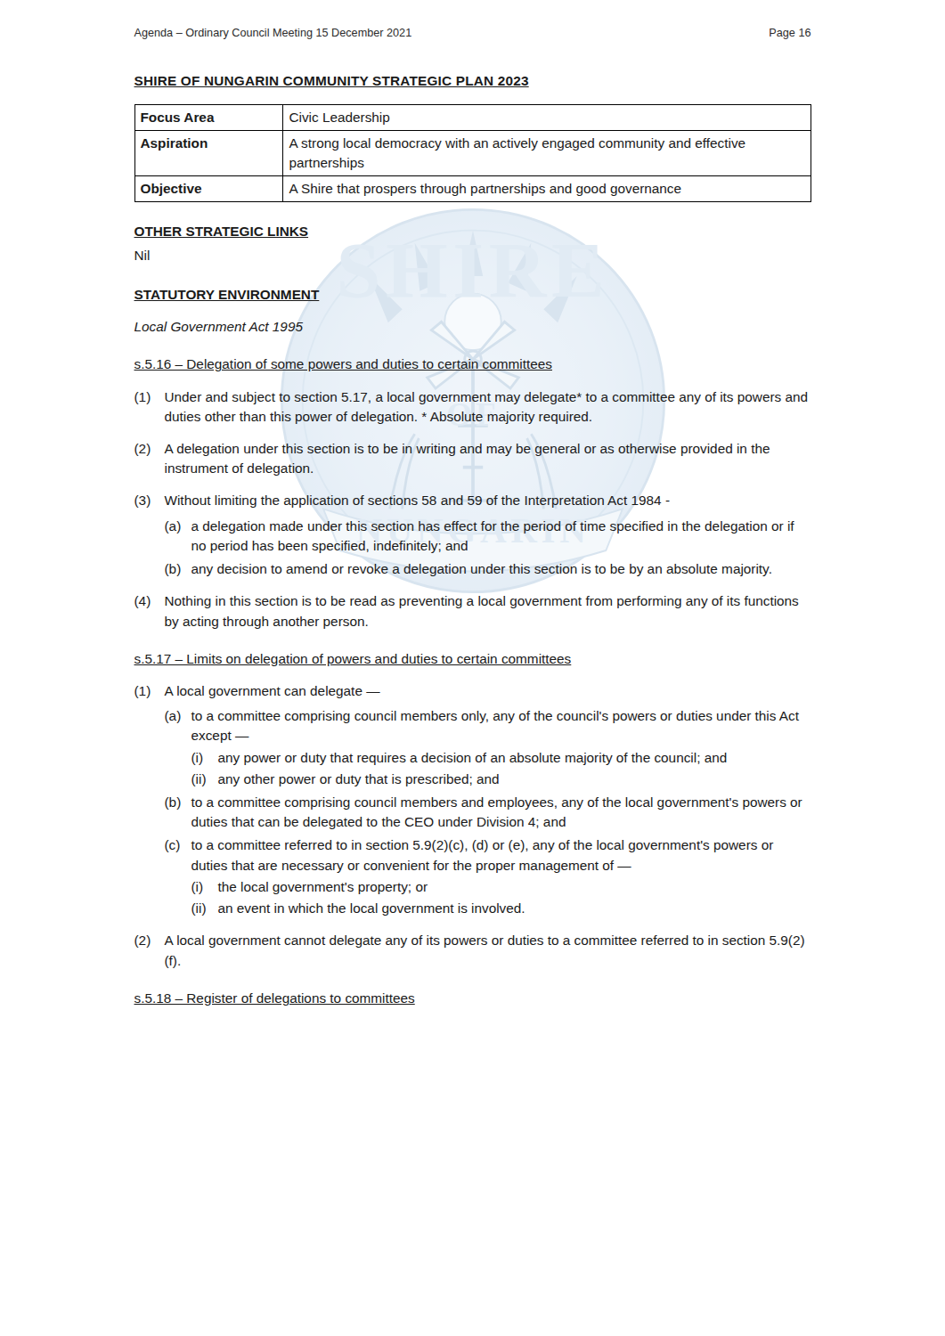SHIRE OF NUNGARIN
Agenda – Ordinary Council Meeting 15 December 2021
Page 16
SHIRE OF NUNGARIN COMMUNITY STRATEGIC PLAN 2023
| Focus Area | Civic Leadership |
| Aspiration | A strong local democracy with an actively engaged community and effective partnerships |
| Objective | A Shire that prospers through partnerships and good governance |
OTHER STRATEGIC LINKS
Nil
STATUTORY ENVIRONMENT
Local Government Act 1995
s.5.16 – Delegation of some powers and duties to certain committees
(1) Under and subject to section 5.17, a local government may delegate* to a committee any of its powers and duties other than this power of delegation. * Absolute majority required.
(2) A delegation under this section is to be in writing and may be general or as otherwise provided in the instrument of delegation.
(3) Without limiting the application of sections 58 and 59 of the Interpretation Act 1984 -
(a) a delegation made under this section has effect for the period of time specified in the delegation or if no period has been specified, indefinitely; and
(b) any decision to amend or revoke a delegation under this section is to be by an absolute majority.
(4) Nothing in this section is to be read as preventing a local government from performing any of its functions by acting through another person.
s.5.17 – Limits on delegation of powers and duties to certain committees
(1) A local government can delegate —
(a) to a committee comprising council members only, any of the council's powers or duties under this Act except —
(i) any power or duty that requires a decision of an absolute majority of the council; and
(ii) any other power or duty that is prescribed; and
(b) to a committee comprising council members and employees, any of the local government's powers or duties that can be delegated to the CEO under Division 4; and
(c) to a committee referred to in section 5.9(2)(c), (d) or (e), any of the local government's powers or duties that are necessary or convenient for the proper management of —
(i) the local government's property; or
(ii) an event in which the local government is involved.
(2) A local government cannot delegate any of its powers or duties to a committee referred to in section 5.9(2)(f).
s.5.18 – Register of delegations to committees